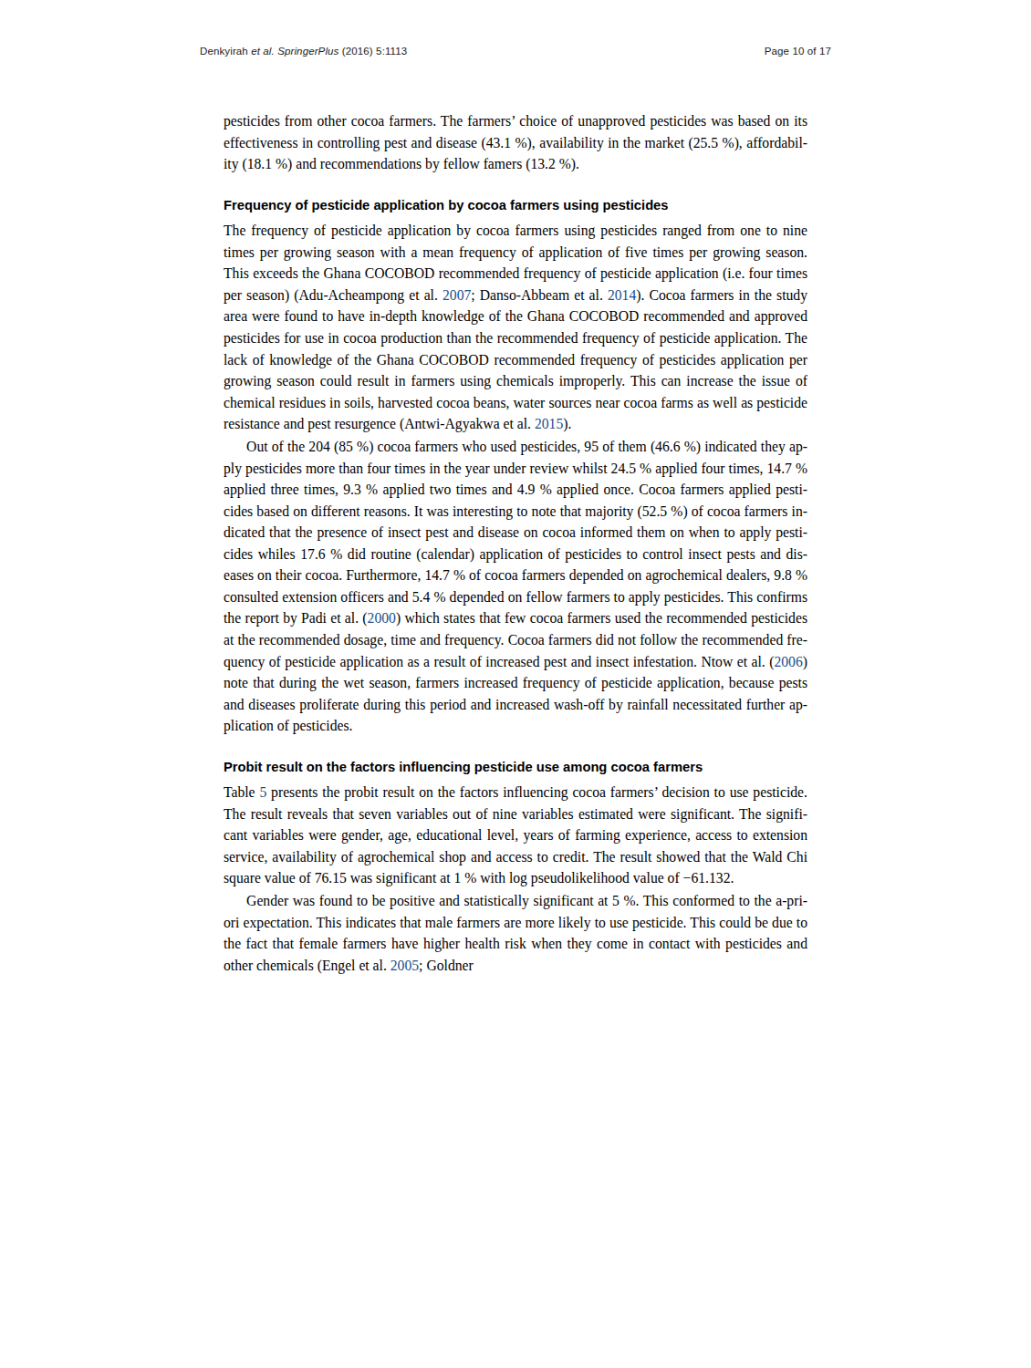Denkyirah et al. SpringerPlus (2016) 5:1113
Page 10 of 17
pesticides from other cocoa farmers. The farmers’ choice of unapproved pesticides was based on its effectiveness in controlling pest and disease (43.1 %), availability in the market (25.5 %), affordability (18.1 %) and recommendations by fellow famers (13.2 %).
Frequency of pesticide application by cocoa farmers using pesticides
The frequency of pesticide application by cocoa farmers using pesticides ranged from one to nine times per growing season with a mean frequency of application of five times per growing season. This exceeds the Ghana COCOBOD recommended frequency of pesticide application (i.e. four times per season) (Adu-Acheampong et al. 2007; Danso-Abbeam et al. 2014). Cocoa farmers in the study area were found to have in-depth knowledge of the Ghana COCOBOD recommended and approved pesticides for use in cocoa production than the recommended frequency of pesticide application. The lack of knowledge of the Ghana COCOBOD recommended frequency of pesticides application per growing season could result in farmers using chemicals improperly. This can increase the issue of chemical residues in soils, harvested cocoa beans, water sources near cocoa farms as well as pesticide resistance and pest resurgence (Antwi-Agyakwa et al. 2015).
Out of the 204 (85 %) cocoa farmers who used pesticides, 95 of them (46.6 %) indicated they apply pesticides more than four times in the year under review whilst 24.5 % applied four times, 14.7 % applied three times, 9.3 % applied two times and 4.9 % applied once. Cocoa farmers applied pesticides based on different reasons. It was interesting to note that majority (52.5 %) of cocoa farmers indicated that the presence of insect pest and disease on cocoa informed them on when to apply pesticides whiles 17.6 % did routine (calendar) application of pesticides to control insect pests and diseases on their cocoa. Furthermore, 14.7 % of cocoa farmers depended on agrochemical dealers, 9.8 % consulted extension officers and 5.4 % depended on fellow farmers to apply pesticides. This confirms the report by Padi et al. (2000) which states that few cocoa farmers used the recommended pesticides at the recommended dosage, time and frequency. Cocoa farmers did not follow the recommended frequency of pesticide application as a result of increased pest and insect infestation. Ntow et al. (2006) note that during the wet season, farmers increased frequency of pesticide application, because pests and diseases proliferate during this period and increased wash-off by rainfall necessitated further application of pesticides.
Probit result on the factors influencing pesticide use among cocoa farmers
Table 5 presents the probit result on the factors influencing cocoa farmers’ decision to use pesticide. The result reveals that seven variables out of nine variables estimated were significant. The significant variables were gender, age, educational level, years of farming experience, access to extension service, availability of agrochemical shop and access to credit. The result showed that the Wald Chi square value of 76.15 was significant at 1 % with log pseudolikelihood value of −61.132.
Gender was found to be positive and statistically significant at 5 %. This conformed to the a-priori expectation. This indicates that male farmers are more likely to use pesticide. This could be due to the fact that female farmers have higher health risk when they come in contact with pesticides and other chemicals (Engel et al. 2005; Goldner